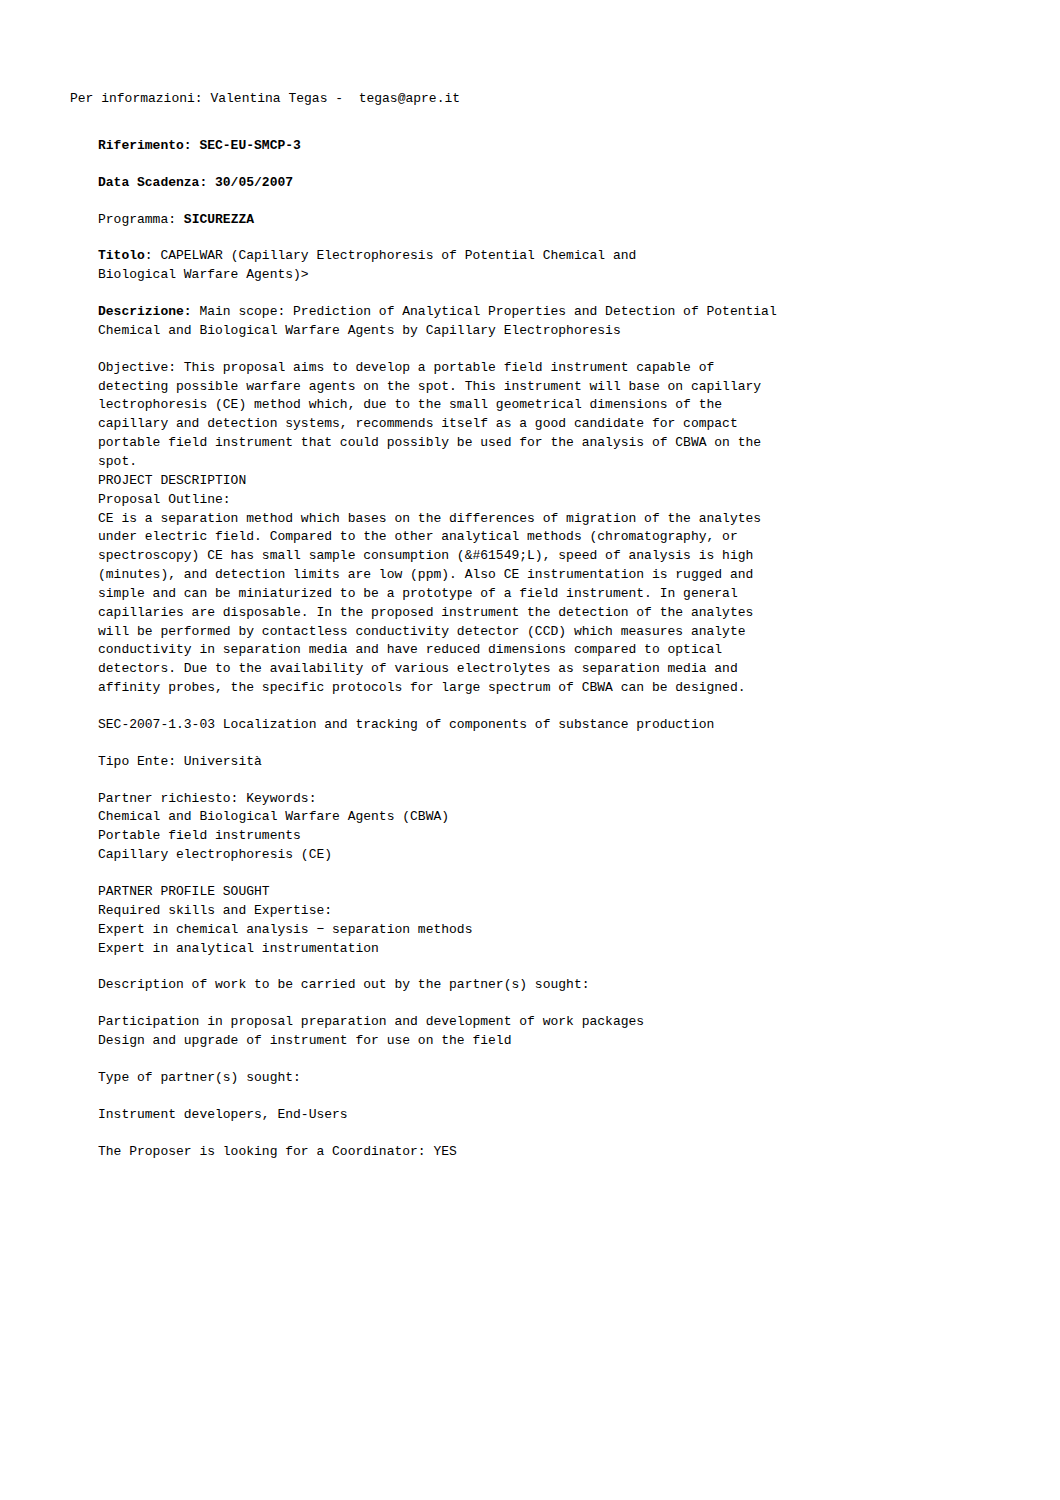Per informazioni: Valentina Tegas - tegas@apre.it
Riferimento: SEC-EU-SMCP-3
Data Scadenza: 30/05/2007
Programma: SICUREZZA
Titolo: CAPELWAR (Capillary Electrophoresis of Potential Chemical and
Biological Warfare Agents)>
Descrizione: Main scope: Prediction of Analytical Properties and Detection of Potential
Chemical and Biological Warfare Agents by Capillary Electrophoresis
Objective: This proposal aims to develop a portable field instrument capable of
detecting possible warfare agents on the spot. This instrument will base on capillary
lectrophoresis (CE) method which, due to the small geometrical dimensions of the
capillary and detection systems, recommends itself as a good candidate for compact
portable field instrument that could possibly be used for the analysis of CBWA on the
spot.
PROJECT DESCRIPTION
Proposal Outline:
CE is a separation method which bases on the differences of migration of the analytes
under electric field. Compared to the other analytical methods (chromatography, or
spectroscopy) CE has small sample consumption (&#61549;L), speed of analysis is high
(minutes), and detection limits are low (ppm). Also CE instrumentation is rugged and
simple and can be miniaturized to be a prototype of a field instrument. In general
capillaries are disposable. In the proposed instrument the detection of the analytes
will be performed by contactless conductivity detector (CCD) which measures analyte
conductivity in separation media and have reduced dimensions compared to optical
detectors. Due to the availability of various electrolytes as separation media and
affinity probes, the specific protocols for large spectrum of CBWA can be designed.
SEC-2007-1.3-03 Localization and tracking of components of substance production
Tipo Ente: Università
Partner richiesto: Keywords:
Chemical and Biological Warfare Agents (CBWA)
Portable field instruments
Capillary electrophoresis (CE)
PARTNER PROFILE SOUGHT
Required skills and Expertise:
Expert in chemical analysis − separation methods
Expert in analytical instrumentation
Description of work to be carried out by the partner(s) sought:
Participation in proposal preparation and development of work packages
Design and upgrade of instrument for use on the field
Type of partner(s) sought:
Instrument developers, End-Users
The Proposer is looking for a Coordinator: YES